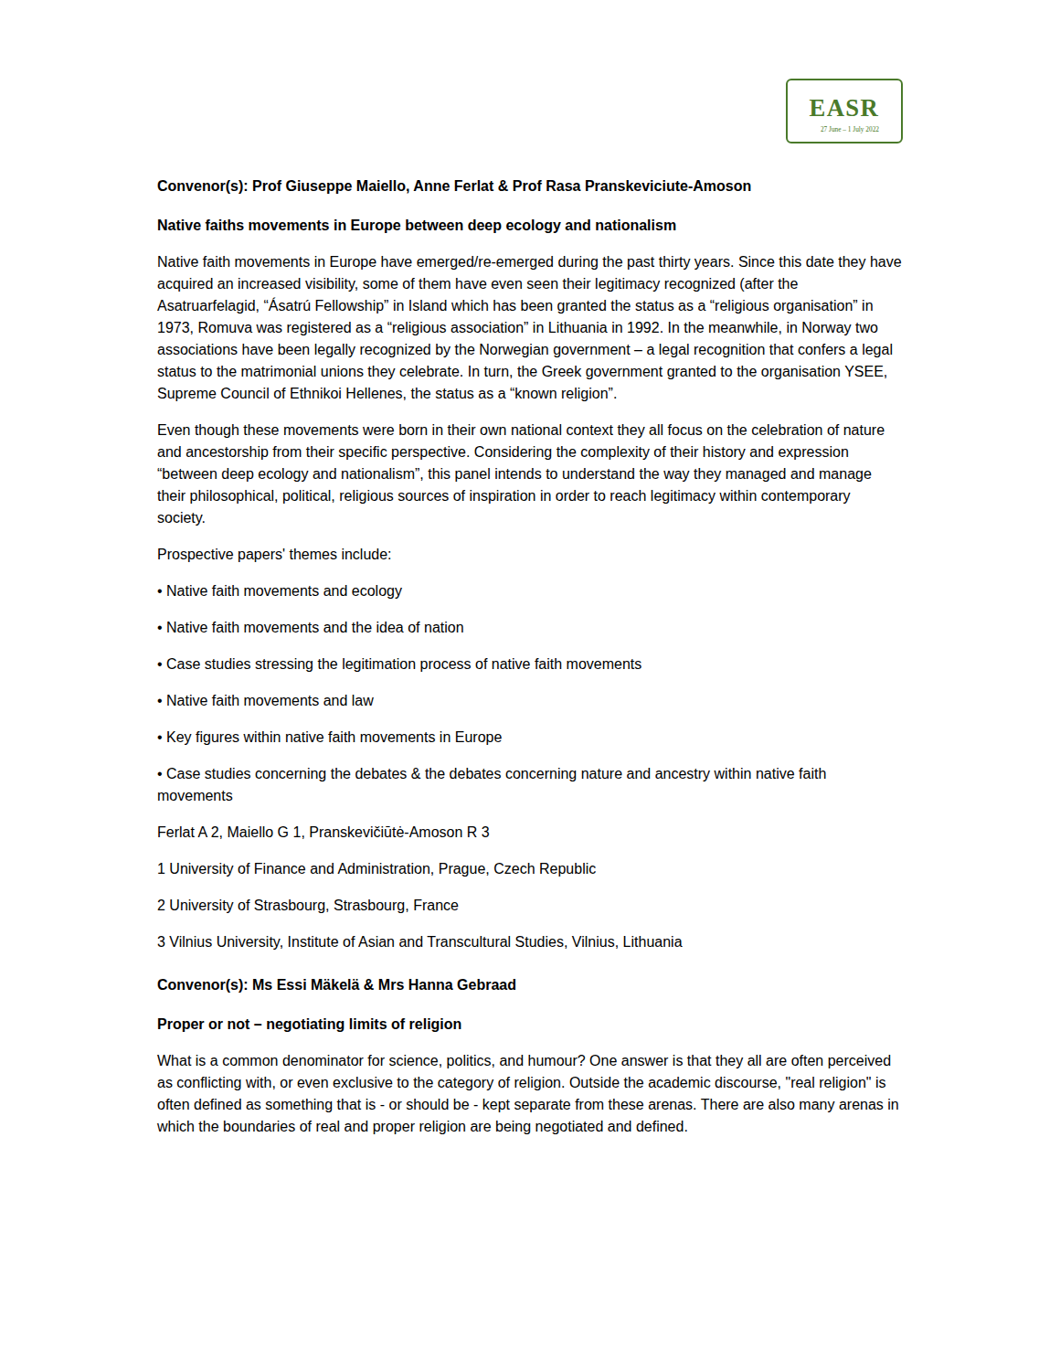EASR 27 June – 1 July 2022
Convenor(s): Prof Giuseppe Maiello, Anne Ferlat & Prof Rasa Pranskeviciute-Amoson
Native faiths movements in Europe between deep ecology and nationalism
Native faith movements in Europe have emerged/re-emerged during the past thirty years. Since this date they have acquired an increased visibility, some of them have even seen their legitimacy recognized (after the Asatruarfelagid, “Ásatrú Fellowship” in Island which has been granted the status as a “religious organisation” in 1973, Romuva was registered as a “religious association” in Lithuania in 1992. In the meanwhile, in Norway two associations have been legally recognized by the Norwegian government – a legal recognition that confers a legal status to the matrimonial unions they celebrate. In turn, the Greek government granted to the organisation YSEE, Supreme Council of Ethnikoi Hellenes, the status as a “known religion”.
Even though these movements were born in their own national context they all focus on the celebration of nature and ancestorship from their specific perspective. Considering the complexity of their history and expression “between deep ecology and nationalism”, this panel intends to understand the way they managed and manage their philosophical, political, religious sources of inspiration in order to reach legitimacy within contemporary society.
Prospective papers' themes include:
Native faith movements and ecology
Native faith movements and the idea of nation
Case studies stressing the legitimation process of native faith movements
Native faith movements and law
Key figures within native faith movements in Europe
Case studies concerning the debates & the debates concerning nature and ancestry within native faith movements
Ferlat A 2, Maiello G 1, Pranskevičiūtė-Amoson R 3
1 University of Finance and Administration, Prague, Czech Republic
2 University of Strasbourg, Strasbourg, France
3 Vilnius University, Institute of Asian and Transcultural Studies, Vilnius, Lithuania
Convenor(s): Ms Essi Mäkelä & Mrs Hanna Gebraad
Proper or not – negotiating limits of religion
What is a common denominator for science, politics, and humour? One answer is that they all are often perceived as conflicting with, or even exclusive to the category of religion. Outside the academic discourse, "real religion" is often defined as something that is - or should be - kept separate from these arenas. There are also many arenas in which the boundaries of real and proper religion are being negotiated and defined.